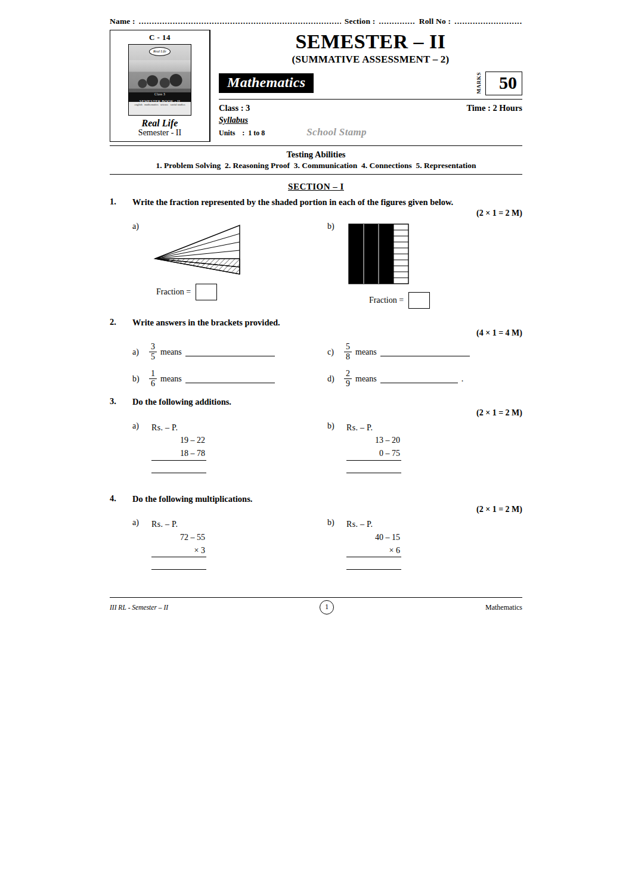Name : ................................................................................. Section : .............. Roll No : ..........................
C - 14
Real Life
Class 3 SEMESTER BOOK - II
english mathematics science social studies
Real Life
Semester - II
SEMESTER – II
(SUMMATIVE ASSESSMENT – 2)
Mathematics MARKS 50
Class : 3 Time : 2 Hours
Syllabus
Units : 1 to 8 School Stamp
Testing Abilities
1. Problem Solving 2. Reasoning Proof 3. Communication 4. Connections 5. Representation
SECTION – I
1.
Write the fraction represented by the shaded portion in each of the figures given below.
(2 × 1 = 2 M)
a)
Fraction =
b)
Fraction =
2.
Write answers in the brackets provided.
(4 × 1 = 4 M)
a) 35 means
c) 58 means
b) 16 means
d) 29 means .
3.
Do the following additions.
(2 × 1 = 2 M)
a)
Rs. – P.
19 – 22
18 – 78
b)
Rs. – P.
13 – 20
0 – 75
4.
Do the following multiplications.
(2 × 1 = 2 M)
a)
Rs. – P.
72 – 55
× 3
b)
Rs. – P.
40 – 15
× 6
III RL - Semester – II
1
Mathematics